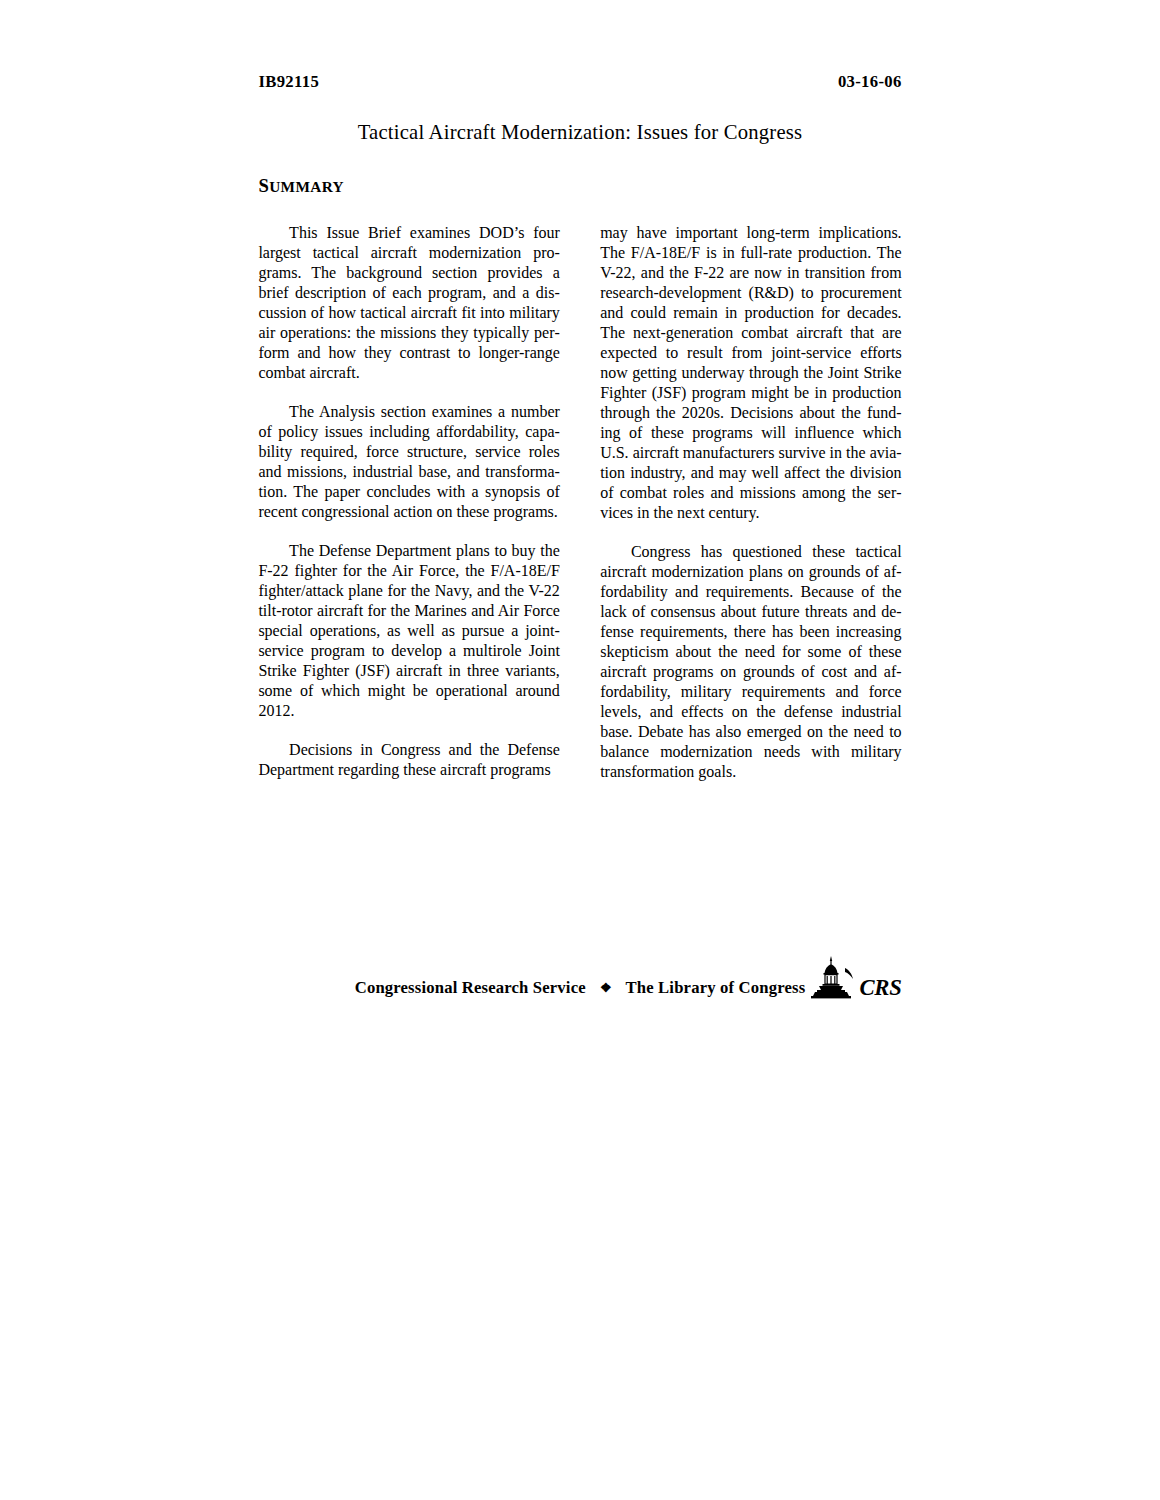IB92115 03-16-06
Tactical Aircraft Modernization: Issues for Congress
SUMMARY
This Issue Brief examines DOD’s four largest tactical aircraft modernization programs. The background section provides a brief description of each program, and a discussion of how tactical aircraft fit into military air operations: the missions they typically perform and how they contrast to longer-range combat aircraft.
The Analysis section examines a number of policy issues including affordability, capability required, force structure, service roles and missions, industrial base, and transformation. The paper concludes with a synopsis of recent congressional action on these programs.
The Defense Department plans to buy the F-22 fighter for the Air Force, the F/A-18E/F fighter/attack plane for the Navy, and the V-22 tilt-rotor aircraft for the Marines and Air Force special operations, as well as pursue a joint-service program to develop a multirole Joint Strike Fighter (JSF) aircraft in three variants, some of which might be operational around 2012.
Decisions in Congress and the Defense Department regarding these aircraft programs
may have important long-term implications. The F/A-18E/F is in full-rate production. The V-22, and the F-22 are now in transition from research-development (R&D) to procurement and could remain in production for decades. The next-generation combat aircraft that are expected to result from joint-service efforts now getting underway through the Joint Strike Fighter (JSF) program might be in production through the 2020s. Decisions about the funding of these programs will influence which U.S. aircraft manufacturers survive in the aviation industry, and may well affect the division of combat roles and missions among the services in the next century.
Congress has questioned these tactical aircraft modernization plans on grounds of affordability and requirements. Because of the lack of consensus about future threats and defense requirements, there has been increasing skepticism about the need for some of these aircraft programs on grounds of cost and affordability, military requirements and force levels, and effects on the defense industrial base. Debate has also emerged on the need to balance modernization needs with military transformation goals.
Congressional Research Service ❖ The Library of Congress
CRS